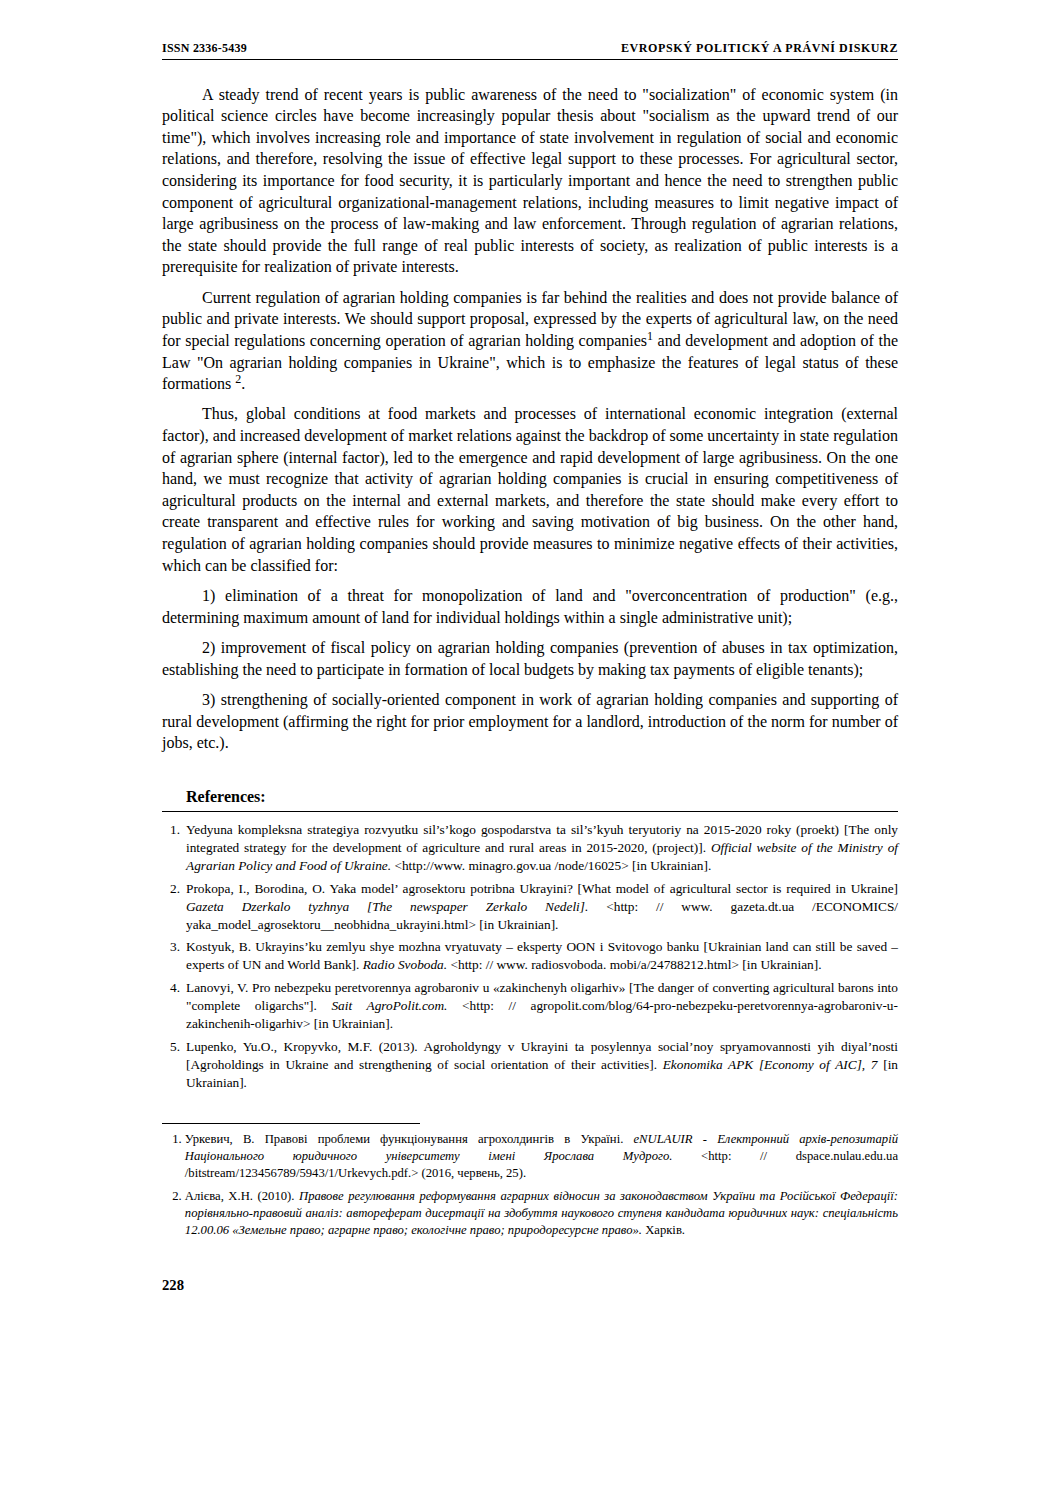ISSN 2336-5439 Evropský politický a právní diskurz
A steady trend of recent years is public awareness of the need to "socialization" of economic system (in political science circles have become increasingly popular thesis about "socialism as the upward trend of our time"), which involves increasing role and importance of state involvement in regulation of social and economic relations, and therefore, resolving the issue of effective legal support to these processes. For agricultural sector, considering its importance for food security, it is particularly important and hence the need to strengthen public component of agricultural organizational-management relations, including measures to limit negative impact of large agribusiness on the process of law-making and law enforcement. Through regulation of agrarian relations, the state should provide the full range of real public interests of society, as realization of public interests is a prerequisite for realization of private interests.
Current regulation of agrarian holding companies is far behind the realities and does not provide balance of public and private interests. We should support proposal, expressed by the experts of agricultural law, on the need for special regulations concerning operation of agrarian holding companies1 and development and adoption of the Law "On agrarian holding companies in Ukraine", which is to emphasize the features of legal status of these formations 2.
Thus, global conditions at food markets and processes of international economic integration (external factor), and increased development of market relations against the backdrop of some uncertainty in state regulation of agrarian sphere (internal factor), led to the emergence and rapid development of large agribusiness. On the one hand, we must recognize that activity of agrarian holding companies is crucial in ensuring competitiveness of agricultural products on the internal and external markets, and therefore the state should make every effort to create transparent and effective rules for working and saving motivation of big business. On the other hand, regulation of agrarian holding companies should provide measures to minimize negative effects of their activities, which can be classified for:
1) elimination of a threat for monopolization of land and "overconcentration of production" (e.g., determining maximum amount of land for individual holdings within a single administrative unit);
2) improvement of fiscal policy on agrarian holding companies (prevention of abuses in tax optimization, establishing the need to participate in formation of local budgets by making tax payments of eligible tenants);
3) strengthening of socially-oriented component in work of agrarian holding companies and supporting of rural development (affirming the right for prior employment for a landlord, introduction of the norm for number of jobs, etc.).
References:
Yedyuna kompleksna strategiya rozvyutku sil’s’kogo gospodarstva ta sil’s’kyuh teryutoriy na 2015-2020 roky (proekt) [The only integrated strategy for the development of agriculture and rural areas in 2015-2020, (project)]. Official website of the Ministry of Agrarian Policy and Food of Ukraine. <http://www. minagro.gov.ua /node/16025> [in Ukrainian].
Prokopa, I., Borodina, O. Yaka model’ agrosektoru potribna Ukrayini? [What model of agricultural sector is required in Ukraine] Gazeta Dzerkalo tyzhnya [The newspaper Zerkalo Nedeli]. <http: // www. gazeta.dt.ua /ECONOMICS/ yaka_model_agrosektoru__neobhidna_ukrayini.html> [in Ukrainian].
Kostyuk, B. Ukrayins’ku zemlyu shye mozhna vryatuvaty – eksperty OON i Svitovogo banku [Ukrainian land can still be saved – experts of UN and World Bank]. Radio Svoboda. <http: // www. radiosvoboda. mobi/a/24788212.html> [in Ukrainian].
Lanovyi, V. Pro nebezpeku peretvorennya agrobaroniv u «zakinchenyh oligarhiv» [The danger of converting agricultural barons into "complete oligarchs"]. Sait AgroPolit.com. <http: // agropolit.com/blog/64-pro-nebezpeku-peretvorennya-agrobaroniv-u-zakinchenih-oligarhiv> [in Ukrainian].
Lupenko, Yu.O., Kropyvko, M.F. (2013). Agroholdyngy v Ukrayini ta posylennya social’noy spryamovannosti yih diyal’nosti [Agroholdings in Ukraine and strengthening of social orientation of their activities]. Ekonomika APK [Economy of AIC], 7 [in Ukrainian].
Уркевич, В. Правові проблеми функціонування агрохолдингів в Україні. eNULAUIR - Електронний архів-репозитарій Національного юридичного університету імені Ярослава Мудрого. <http: // dspace.nulau.edu.ua /bitstream/123456789/5943/1/Urkevych.pdf.> (2016, червень, 25).
Алієва, Х.Н. (2010). Правове регулювання реформування аграрних відносин за законодавством України та Російської Федерації: порівняльно-правовий аналіз: автореферат дисертації на здобуття наукового ступеня кандидата юридичних наук: спеціальність 12.00.06 «Земельне право; аграрне право; екологічне право; природоресурсне право». Харків.
228